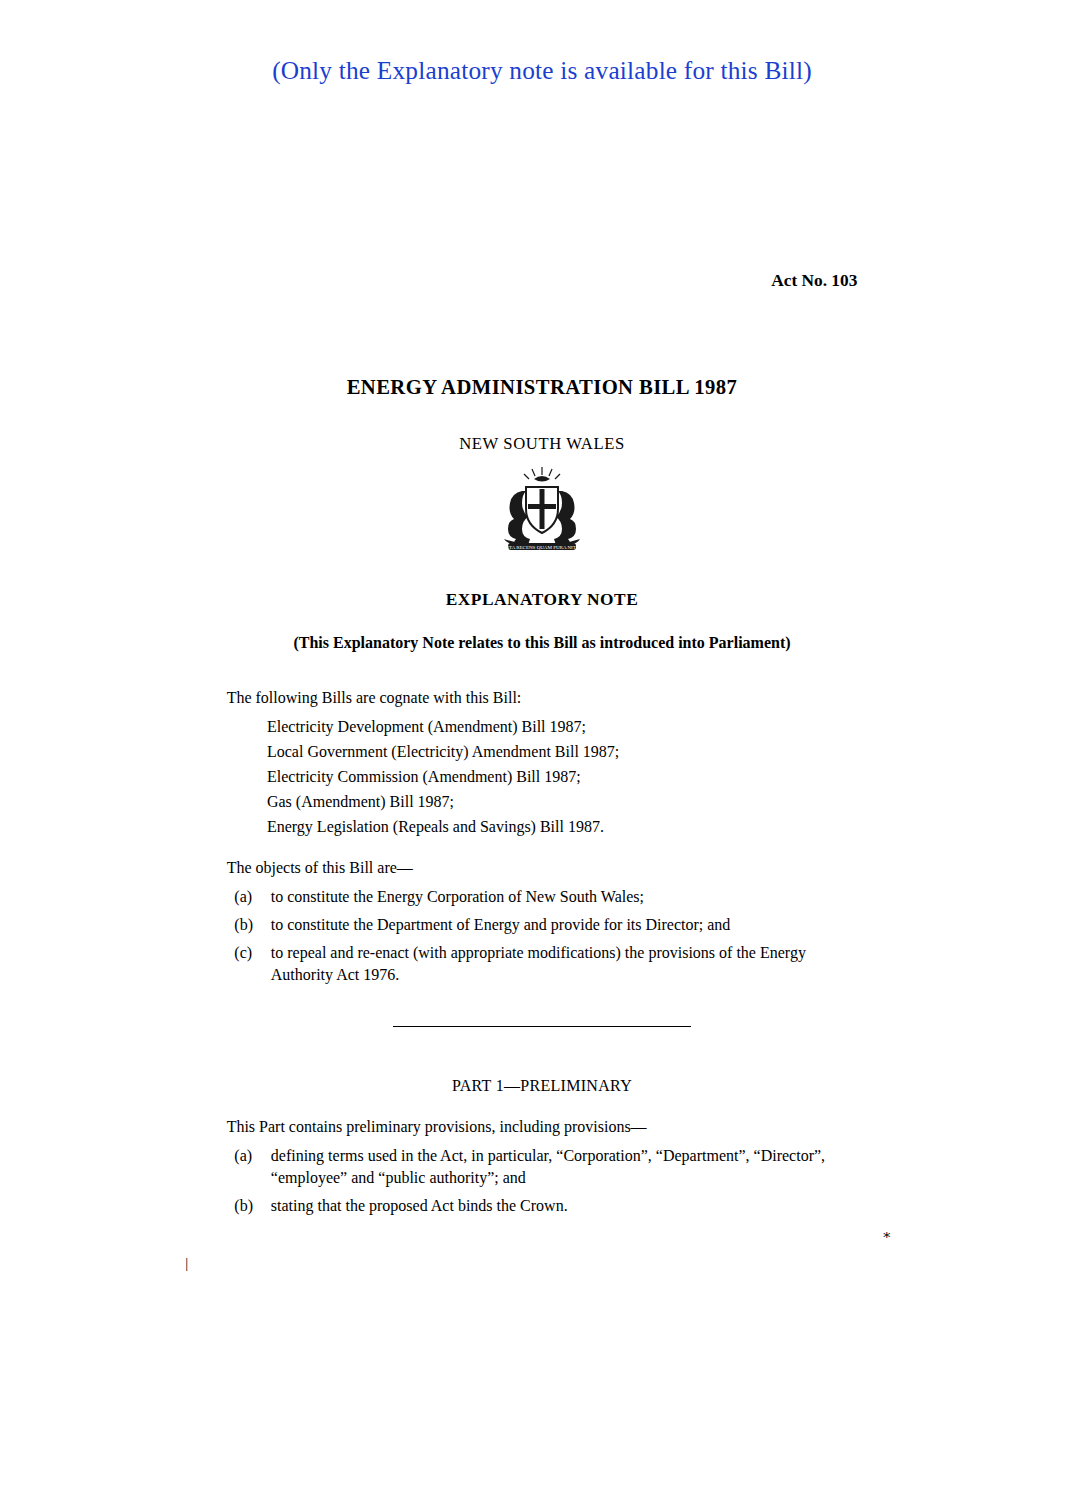(Only the Explanatory note is available for this Bill)
Act No. 103
ENERGY ADMINISTRATION BILL 1987
NEW SOUTH WALES
ORTA RECENS QUAM PURA NITES
EXPLANATORY NOTE
(This Explanatory Note relates to this Bill as introduced into Parliament)
The following Bills are cognate with this Bill:
Electricity Development (Amendment) Bill 1987;
Local Government (Electricity) Amendment Bill 1987;
Electricity Commission (Amendment) Bill 1987;
Gas (Amendment) Bill 1987;
Energy Legislation (Repeals and Savings) Bill 1987.
The objects of this Bill are—
to constitute the Energy Corporation of New South Wales;
to constitute the Department of Energy and provide for its Director; and
to repeal and re-enact (with appropriate modifications) the provisions of the Energy Authority Act 1976.
PART 1—PRELIMINARY
This Part contains preliminary provisions, including provisions—
defining terms used in the Act, in particular, “Corporation”, “Department”, “Director”, “employee” and “public authority”; and
stating that the proposed Act binds the Crown.
⁎
|